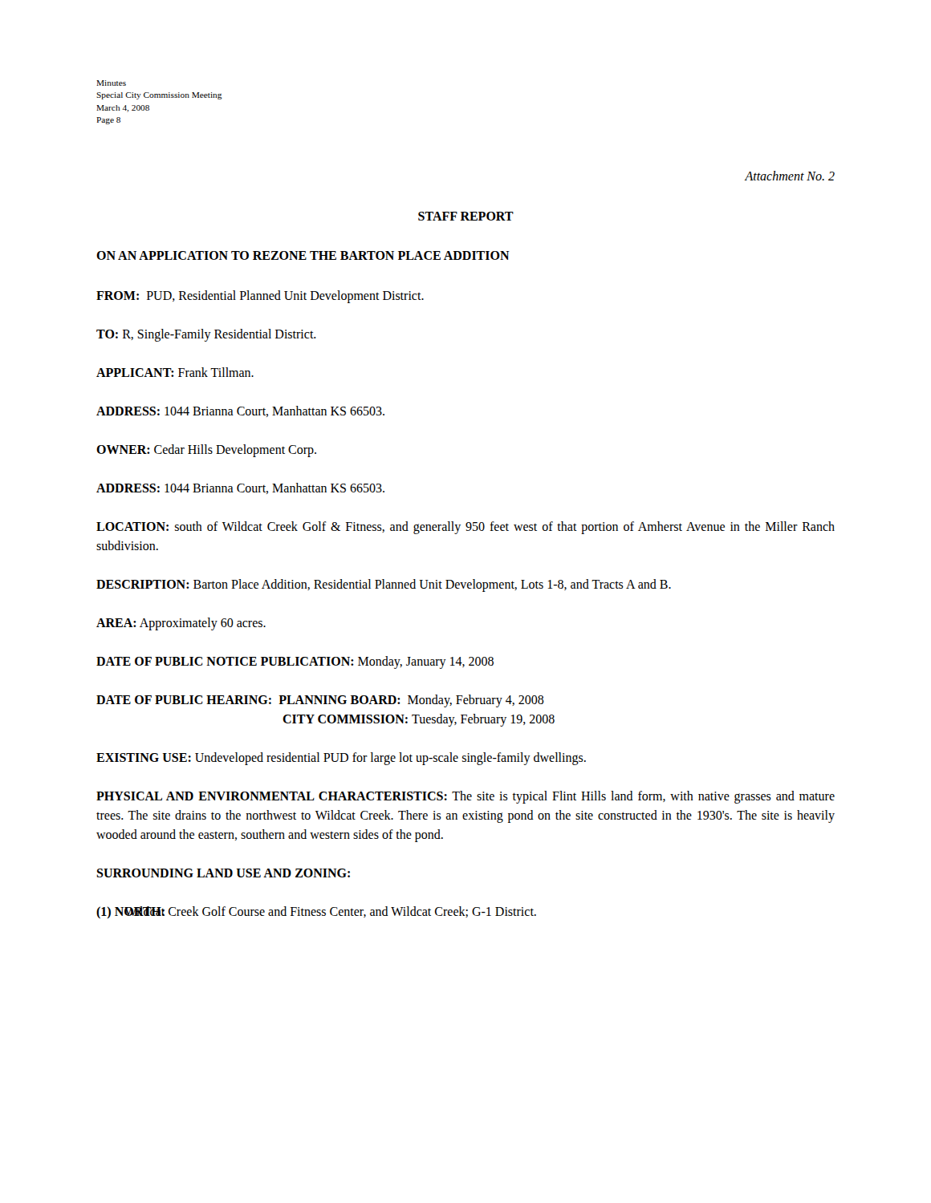Minutes
Special City Commission Meeting
March 4, 2008
Page 8
Attachment No. 2
STAFF REPORT
ON AN APPLICATION TO REZONE THE BARTON PLACE ADDITION
FROM: PUD, Residential Planned Unit Development District.
TO: R, Single-Family Residential District.
APPLICANT: Frank Tillman.
ADDRESS: 1044 Brianna Court, Manhattan KS 66503.
OWNER: Cedar Hills Development Corp.
ADDRESS: 1044 Brianna Court, Manhattan KS 66503.
LOCATION: south of Wildcat Creek Golf & Fitness, and generally 950 feet west of that portion of Amherst Avenue in the Miller Ranch subdivision.
DESCRIPTION: Barton Place Addition, Residential Planned Unit Development, Lots 1-8, and Tracts A and B.
AREA: Approximately 60 acres.
DATE OF PUBLIC NOTICE PUBLICATION: Monday, January 14, 2008
DATE OF PUBLIC HEARING: PLANNING BOARD: Monday, February 4, 2008
CITY COMMISSION: Tuesday, February 19, 2008
EXISTING USE: Undeveloped residential PUD for large lot up-scale single-family dwellings.
PHYSICAL AND ENVIRONMENTAL CHARACTERISTICS: The site is typical Flint Hills land form, with native grasses and mature trees. The site drains to the northwest to Wildcat Creek. There is an existing pond on the site constructed in the 1930's. The site is heavily wooded around the eastern, southern and western sides of the pond.
SURROUNDING LAND USE AND ZONING:
(1) NORTH: Wildcat Creek Golf Course and Fitness Center, and Wildcat Creek; G-1 District.